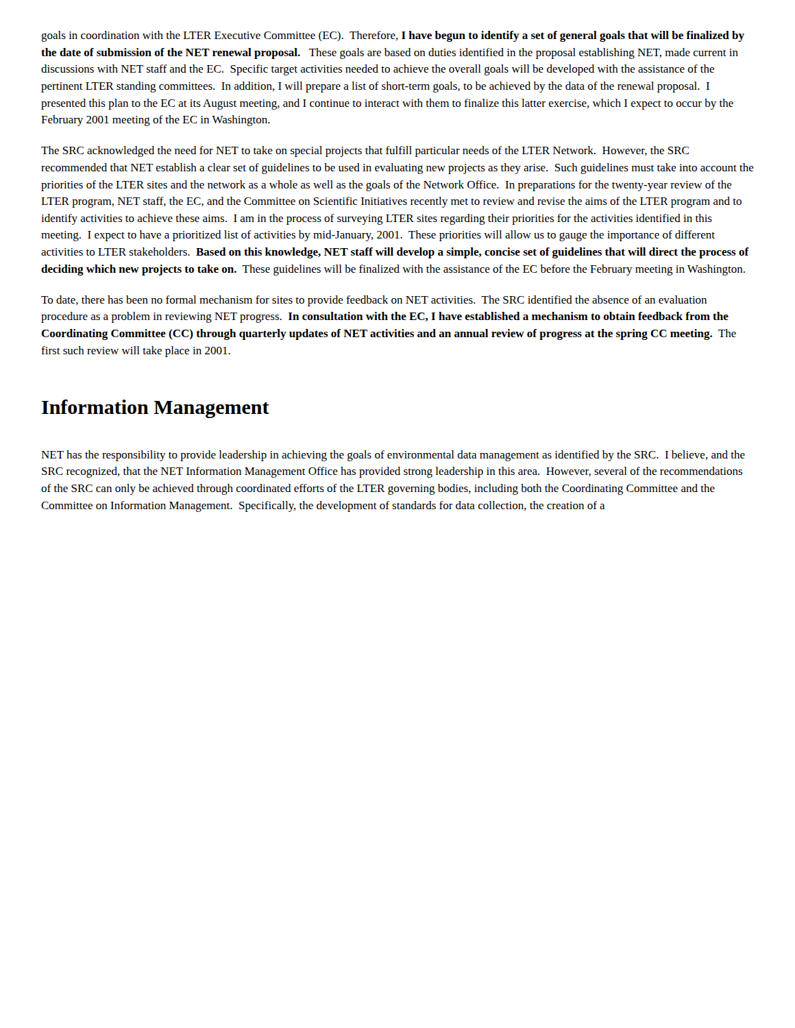goals in coordination with the LTER Executive Committee (EC). Therefore, I have begun to identify a set of general goals that will be finalized by the date of submission of the NET renewal proposal. These goals are based on duties identified in the proposal establishing NET, made current in discussions with NET staff and the EC. Specific target activities needed to achieve the overall goals will be developed with the assistance of the pertinent LTER standing committees. In addition, I will prepare a list of short-term goals, to be achieved by the data of the renewal proposal. I presented this plan to the EC at its August meeting, and I continue to interact with them to finalize this latter exercise, which I expect to occur by the February 2001 meeting of the EC in Washington.
The SRC acknowledged the need for NET to take on special projects that fulfill particular needs of the LTER Network. However, the SRC recommended that NET establish a clear set of guidelines to be used in evaluating new projects as they arise. Such guidelines must take into account the priorities of the LTER sites and the network as a whole as well as the goals of the Network Office. In preparations for the twenty-year review of the LTER program, NET staff, the EC, and the Committee on Scientific Initiatives recently met to review and revise the aims of the LTER program and to identify activities to achieve these aims. I am in the process of surveying LTER sites regarding their priorities for the activities identified in this meeting. I expect to have a prioritized list of activities by mid-January, 2001. These priorities will allow us to gauge the importance of different activities to LTER stakeholders. Based on this knowledge, NET staff will develop a simple, concise set of guidelines that will direct the process of deciding which new projects to take on. These guidelines will be finalized with the assistance of the EC before the February meeting in Washington.
To date, there has been no formal mechanism for sites to provide feedback on NET activities. The SRC identified the absence of an evaluation procedure as a problem in reviewing NET progress. In consultation with the EC, I have established a mechanism to obtain feedback from the Coordinating Committee (CC) through quarterly updates of NET activities and an annual review of progress at the spring CC meeting. The first such review will take place in 2001.
Information Management
NET has the responsibility to provide leadership in achieving the goals of environmental data management as identified by the SRC. I believe, and the SRC recognized, that the NET Information Management Office has provided strong leadership in this area. However, several of the recommendations of the SRC can only be achieved through coordinated efforts of the LTER governing bodies, including both the Coordinating Committee and the Committee on Information Management. Specifically, the development of standards for data collection, the creation of a